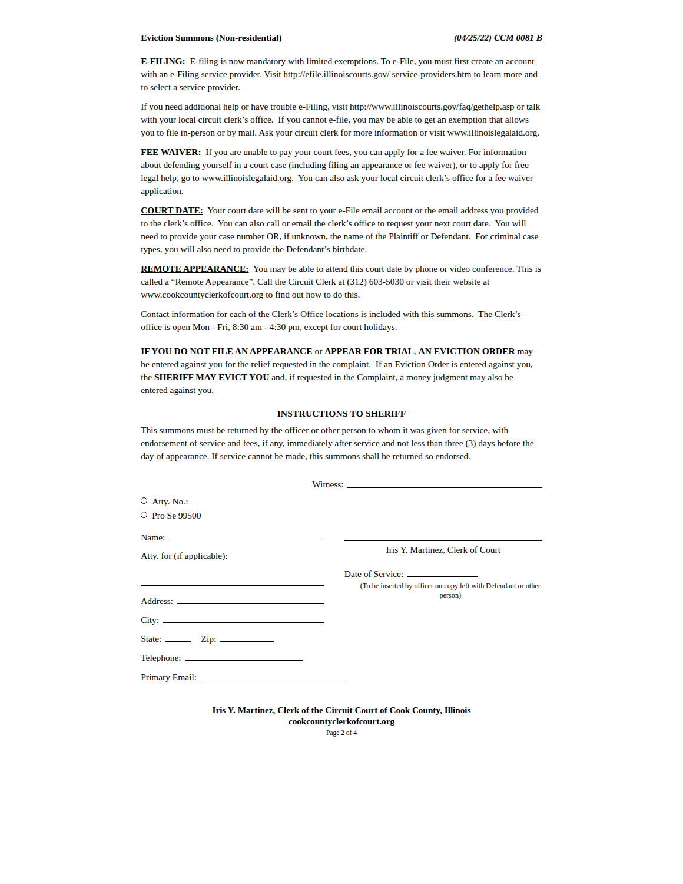Eviction Summons (Non-residential)
(04/25/22) CCM 0081 B
E-FILING: E-filing is now mandatory with limited exemptions. To e-File, you must first create an account with an e-Filing service provider. Visit http://efile.illinoiscourts.gov/ service-providers.htm to learn more and to select a service provider.
If you need additional help or have trouble e-Filing, visit http://www.illinoiscourts.gov/faq/gethelp.asp or talk with your local circuit clerk’s office. If you cannot e-file, you may be able to get an exemption that allows you to file in-person or by mail. Ask your circuit clerk for more information or visit www.illinoislegalaid.org.
FEE WAIVER: If you are unable to pay your court fees, you can apply for a fee waiver. For information about defending yourself in a court case (including filing an appearance or fee waiver), or to apply for free legal help, go to www.illinoislegalaid.org. You can also ask your local circuit clerk’s office for a fee waiver application.
COURT DATE: Your court date will be sent to your e-File email account or the email address you provided to the clerk’s office. You can also call or email the clerk’s office to request your next court date. You will need to provide your case number OR, if unknown, the name of the Plaintiff or Defendant. For criminal case types, you will also need to provide the Defendant’s birthdate.
REMOTE APPEARANCE: You may be able to attend this court date by phone or video conference. This is called a “Remote Appearance”. Call the Circuit Clerk at (312) 603-5030 or visit their website at www.cookcountyclerkofcourt.org to find out how to do this.
Contact information for each of the Clerk’s Office locations is included with this summons. The Clerk’s office is open Mon - Fri, 8:30 am - 4:30 pm, except for court holidays.
IF YOU DO NOT FILE AN APPEARANCE or APPEAR FOR TRIAL, AN EVICTION ORDER may be entered against you for the relief requested in the complaint. If an Eviction Order is entered against you, the SHERIFF MAY EVICT YOU and, if requested in the Complaint, a money judgment may also be entered against you.
INSTRUCTIONS TO SHERIFF
This summons must be returned by the officer or other person to whom it was given for service, with endorsement of service and fees, if any, immediately after service and not less than three (3) days before the day of appearance. If service cannot be made, this summons shall be returned so endorsed.
Witness:
Atty. No.:
Pro Se 99500
Name:
Atty. for (if applicable):
Address:
City:
State: Zip:
Telephone:
Primary Email:
Iris Y. Martinez, Clerk of Court
Date of Service:
(To be inserted by officer on copy left with Defendant or other person)
Iris Y. Martinez, Clerk of the Circuit Court of Cook County, Illinois
cookcountyclerkofcourt.org
Page 2 of 4